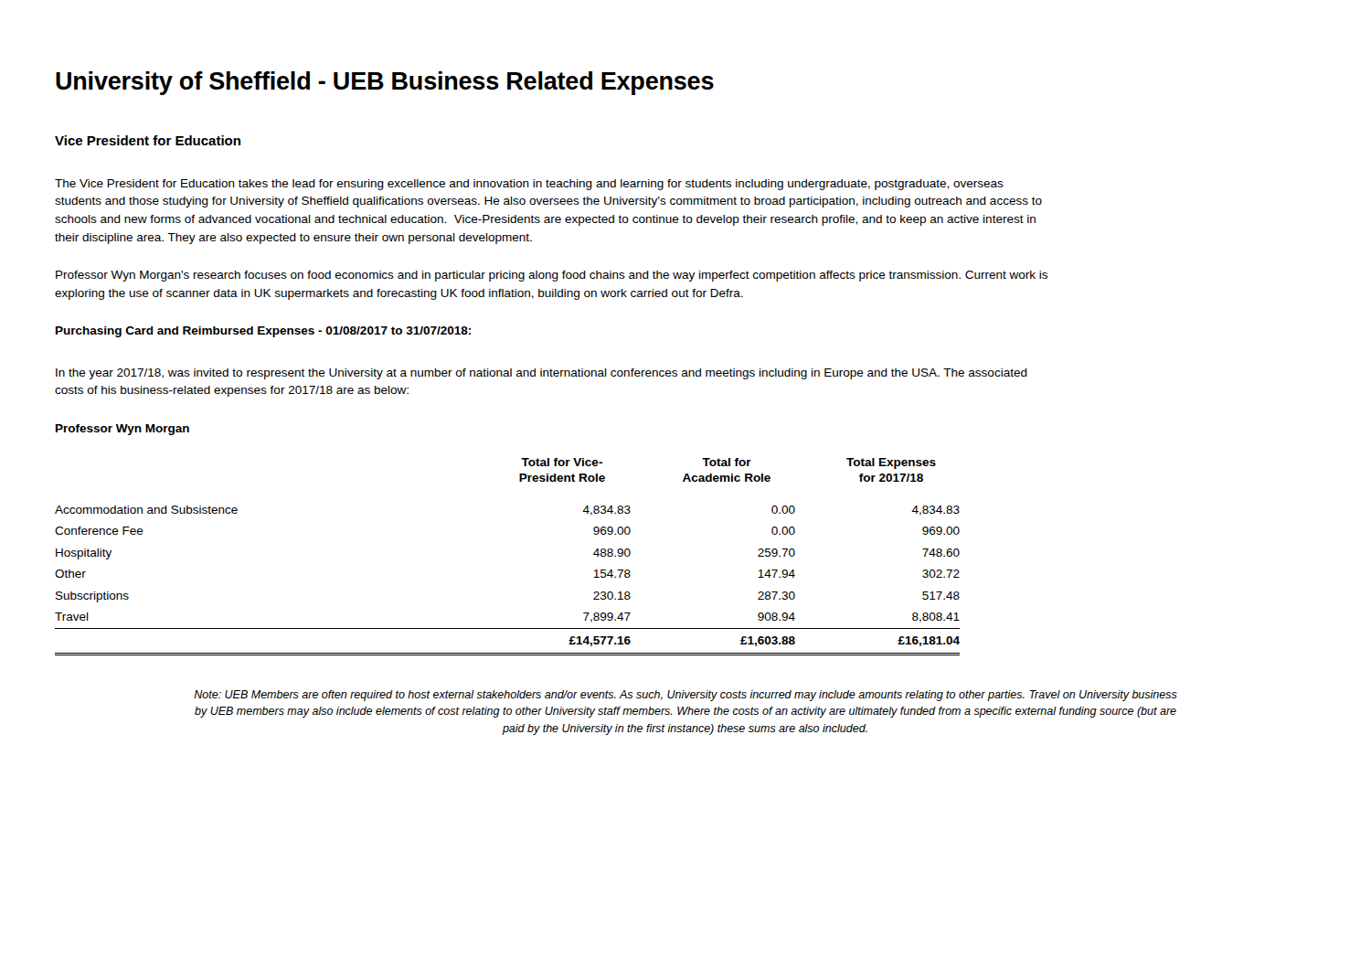University of Sheffield - UEB Business Related Expenses
Vice President for Education
The Vice President for Education takes the lead for ensuring excellence and innovation in teaching and learning for students including undergraduate, postgraduate, overseas students and those studying for University of Sheffield qualifications overseas. He also oversees the University's commitment to broad participation, including outreach and access to schools and new forms of advanced vocational and technical education. Vice-Presidents are expected to continue to develop their research profile, and to keep an active interest in their discipline area. They are also expected to ensure their own personal development.
Professor Wyn Morgan's research focuses on food economics and in particular pricing along food chains and the way imperfect competition affects price transmission. Current work is exploring the use of scanner data in UK supermarkets and forecasting UK food inflation, building on work carried out for Defra.
Purchasing Card and Reimbursed Expenses - 01/08/2017 to 31/07/2018:
In the year 2017/18, was invited to respresent the University at a number of national and international conferences and meetings including in Europe and the USA. The associated costs of his business-related expenses for 2017/18 are as below:
Professor Wyn Morgan
| | Total for Vice- President Role | Total for Academic Role | Total Expenses for 2017/18 |
| --- | --- | --- | --- |
| Accommodation and Subsistence | 4,834.83 | 0.00 | 4,834.83 |
| Conference Fee | 969.00 | 0.00 | 969.00 |
| Hospitality | 488.90 | 259.70 | 748.60 |
| Other | 154.78 | 147.94 | 302.72 |
| Subscriptions | 230.18 | 287.30 | 517.48 |
| Travel | 7,899.47 | 908.94 | 8,808.41 |
| | £14,577.16 | £1,603.88 | £16,181.04 |
Note: UEB Members are often required to host external stakeholders and/or events. As such, University costs incurred may include amounts relating to other parties. Travel on University business by UEB members may also include elements of cost relating to other University staff members. Where the costs of an activity are ultimately funded from a specific external funding source (but are paid by the University in the first instance) these sums are also included.